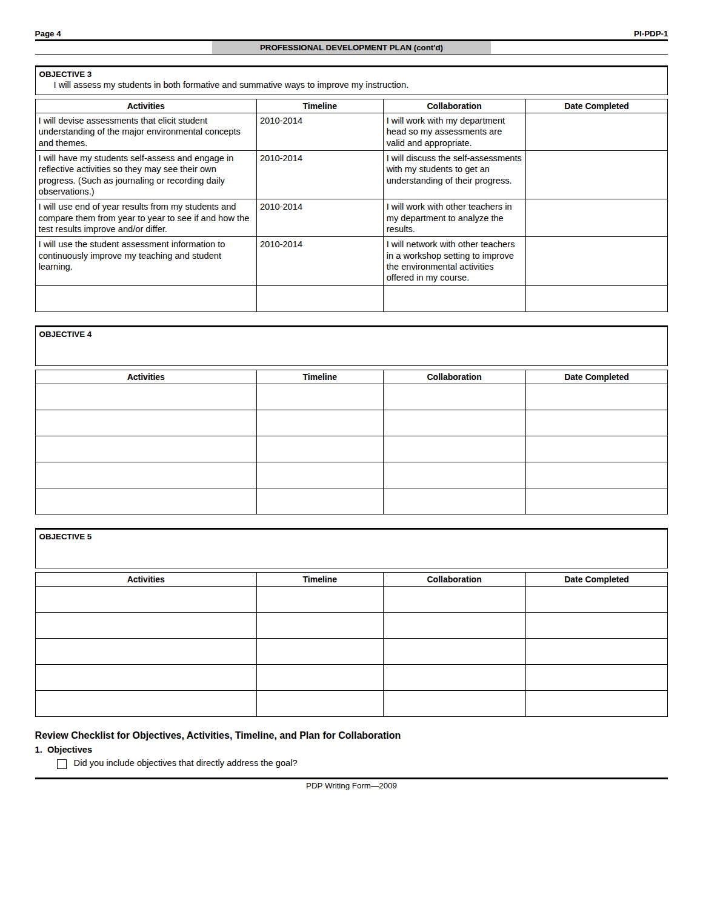Page 4
PI-PDP-1
PROFESSIONAL DEVELOPMENT PLAN (cont'd)
OBJECTIVE 3
I will assess my students in both formative and summative ways to improve my instruction.
| Activities | Timeline | Collaboration | Date Completed |
| --- | --- | --- | --- |
| I will devise assessments that elicit student understanding of the major environmental concepts and themes. | 2010-2014 | I will work with my department head so my assessments are valid and appropriate. | |
| I will have my students self-assess and engage in reflective activities so they may see their own progress. (Such as journaling or recording daily observations.) | 2010-2014 | I will discuss the self-assessments with my students to get an understanding of their progress. | |
| I will use end of year results from my students and compare them from year to year to see if and how the test results improve and/or differ. | 2010-2014 | I will work with other teachers in my department to analyze the results. | |
| I will use the student assessment information to continuously improve my teaching and student learning. | 2010-2014 | I will network with other teachers in a workshop setting to improve the environmental activities offered in my course. | |
OBJECTIVE 4
| Activities | Timeline | Collaboration | Date Completed |
| --- | --- | --- | --- |
OBJECTIVE 5
| Activities | Timeline | Collaboration | Date Completed |
| --- | --- | --- | --- |
Review Checklist for Objectives, Activities, Timeline, and Plan for Collaboration
1. Objectives
Did you include objectives that directly address the goal?
PDP Writing Form—2009